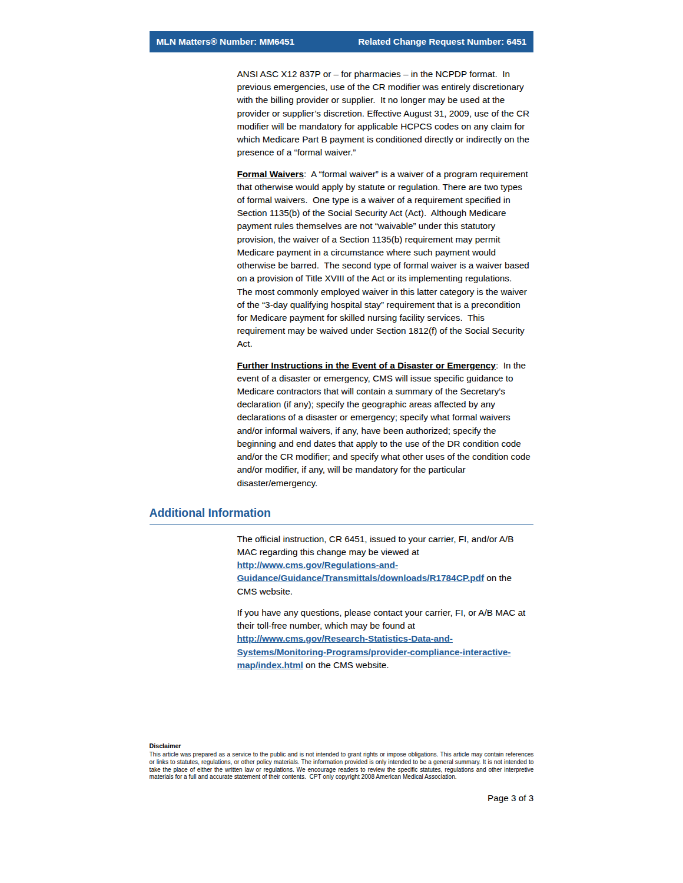MLN Matters® Number: MM6451 Related Change Request Number: 6451
ANSI ASC X12 837P or – for pharmacies – in the NCPDP format. In previous emergencies, use of the CR modifier was entirely discretionary with the billing provider or supplier. It no longer may be used at the provider or supplier’s discretion. Effective August 31, 2009, use of the CR modifier will be mandatory for applicable HCPCS codes on any claim for which Medicare Part B payment is conditioned directly or indirectly on the presence of a “formal waiver.”
Formal Waivers: A “formal waiver” is a waiver of a program requirement that otherwise would apply by statute or regulation. There are two types of formal waivers. One type is a waiver of a requirement specified in Section 1135(b) of the Social Security Act (Act). Although Medicare payment rules themselves are not “waivable” under this statutory provision, the waiver of a Section 1135(b) requirement may permit Medicare payment in a circumstance where such payment would otherwise be barred. The second type of formal waiver is a waiver based on a provision of Title XVIII of the Act or its implementing regulations. The most commonly employed waiver in this latter category is the waiver of the “3-day qualifying hospital stay” requirement that is a precondition for Medicare payment for skilled nursing facility services. This requirement may be waived under Section 1812(f) of the Social Security Act.
Further Instructions in the Event of a Disaster or Emergency: In the event of a disaster or emergency, CMS will issue specific guidance to Medicare contractors that will contain a summary of the Secretary’s declaration (if any); specify the geographic areas affected by any declarations of a disaster or emergency; specify what formal waivers and/or informal waivers, if any, have been authorized; specify the beginning and end dates that apply to the use of the DR condition code and/or the CR modifier; and specify what other uses of the condition code and/or modifier, if any, will be mandatory for the particular disaster/emergency.
Additional Information
The official instruction, CR 6451, issued to your carrier, FI, and/or A/B MAC regarding this change may be viewed at http://www.cms.gov/Regulations-and-Guidance/Guidance/Transmittals/downloads/R1784CP.pdf on the CMS website.
If you have any questions, please contact your carrier, FI, or A/B MAC at their toll-free number, which may be found at http://www.cms.gov/Research-Statistics-Data-and-Systems/Monitoring-Programs/provider-compliance-interactive-map/index.html on the CMS website.
Disclaimer
This article was prepared as a service to the public and is not intended to grant rights or impose obligations. This article may contain references or links to statutes, regulations, or other policy materials. The information provided is only intended to be a general summary. It is not intended to take the place of either the written law or regulations. We encourage readers to review the specific statutes, regulations and other interpretive materials for a full and accurate statement of their contents. CPT only copyright 2008 American Medical Association.
Page 3 of 3